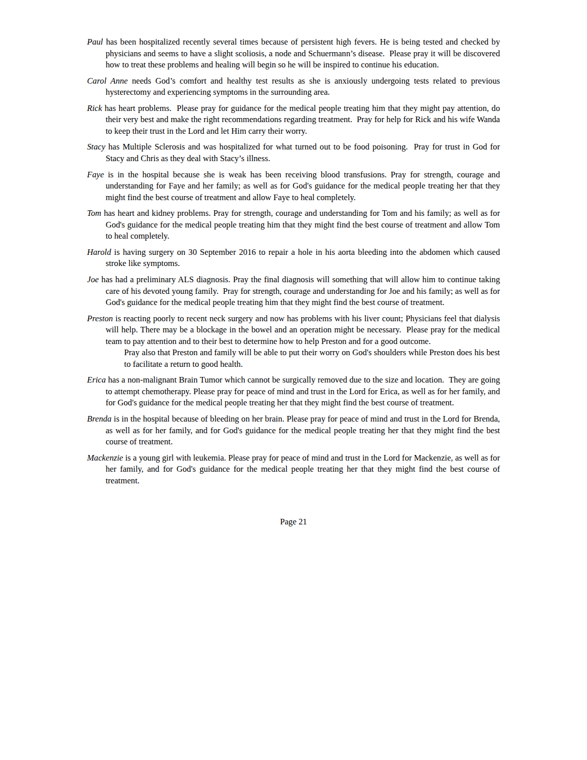Paul has been hospitalized recently several times because of persistent high fevers. He is being tested and checked by physicians and seems to have a slight scoliosis, a node and Schuermann’s disease. Please pray it will be discovered how to treat these problems and healing will begin so he will be inspired to continue his education.
Carol Anne needs God’s comfort and healthy test results as she is anxiously undergoing tests related to previous hysterectomy and experiencing symptoms in the surrounding area.
Rick has heart problems. Please pray for guidance for the medical people treating him that they might pay attention, do their very best and make the right recommendations regarding treatment. Pray for help for Rick and his wife Wanda to keep their trust in the Lord and let Him carry their worry.
Stacy has Multiple Sclerosis and was hospitalized for what turned out to be food poisoning. Pray for trust in God for Stacy and Chris as they deal with Stacy’s illness.
Faye is in the hospital because she is weak has been receiving blood transfusions. Pray for strength, courage and understanding for Faye and her family; as well as for God's guidance for the medical people treating her that they might find the best course of treatment and allow Faye to heal completely.
Tom has heart and kidney problems. Pray for strength, courage and understanding for Tom and his family; as well as for God's guidance for the medical people treating him that they might find the best course of treatment and allow Tom to heal completely.
Harold is having surgery on 30 September 2016 to repair a hole in his aorta bleeding into the abdomen which caused stroke like symptoms.
Joe has had a preliminary ALS diagnosis. Pray the final diagnosis will something that will allow him to continue taking care of his devoted young family. Pray for strength, courage and understanding for Joe and his family; as well as for God's guidance for the medical people treating him that they might find the best course of treatment.
Preston is reacting poorly to recent neck surgery and now has problems with his liver count; Physicians feel that dialysis will help. There may be a blockage in the bowel and an operation might be necessary. Please pray for the medical team to pay attention and to their best to determine how to help Preston and for a good outcome.
Pray also that Preston and family will be able to put their worry on God's shoulders while Preston does his best to facilitate a return to good health.
Erica has a non-malignant Brain Tumor which cannot be surgically removed due to the size and location. They are going to attempt chemotherapy. Please pray for peace of mind and trust in the Lord for Erica, as well as for her family, and for God's guidance for the medical people treating her that they might find the best course of treatment.
Brenda is in the hospital because of bleeding on her brain. Please pray for peace of mind and trust in the Lord for Brenda, as well as for her family, and for God's guidance for the medical people treating her that they might find the best course of treatment.
Mackenzie is a young girl with leukemia. Please pray for peace of mind and trust in the Lord for Mackenzie, as well as for her family, and for God's guidance for the medical people treating her that they might find the best course of treatment.
Page 21